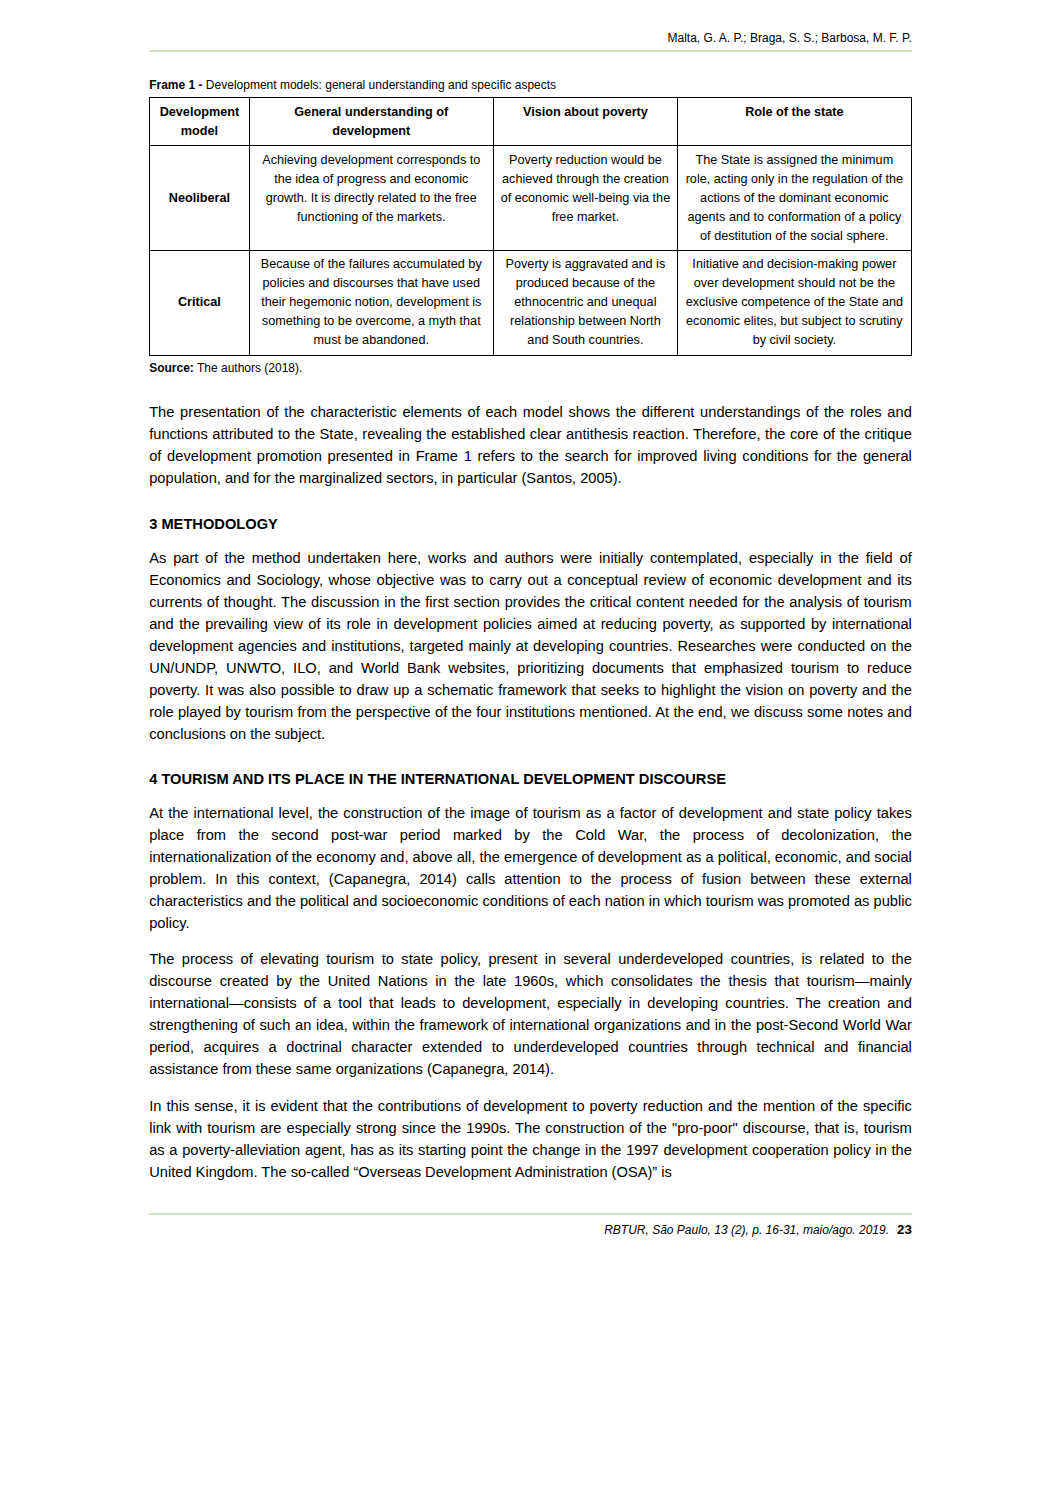Malta, G. A. P.; Braga, S. S.; Barbosa, M. F. P.
Frame 1 - Development models: general understanding and specific aspects
| Development model | General understanding of development | Vision about poverty | Role of the state |
| --- | --- | --- | --- |
| Neoliberal | Achieving development corresponds to the idea of progress and economic growth. It is directly related to the free functioning of the markets. | Poverty reduction would be achieved through the creation of economic well-being via the free market. | The State is assigned the minimum role, acting only in the regulation of the actions of the dominant economic agents and to conformation of a policy of destitution of the social sphere. |
| Critical | Because of the failures accumulated by policies and discourses that have used their hegemonic notion, development is something to be overcome, a myth that must be abandoned. | Poverty is aggravated and is produced because of the ethnocentric and unequal relationship between North and South countries. | Initiative and decision-making power over development should not be the exclusive competence of the State and economic elites, but subject to scrutiny by civil society. |
Source: The authors (2018).
The presentation of the characteristic elements of each model shows the different understandings of the roles and functions attributed to the State, revealing the established clear antithesis reaction. Therefore, the core of the critique of development promotion presented in Frame 1 refers to the search for improved living conditions for the general population, and for the marginalized sectors, in particular (Santos, 2005).
3 METHODOLOGY
As part of the method undertaken here, works and authors were initially contemplated, especially in the field of Economics and Sociology, whose objective was to carry out a conceptual review of economic development and its currents of thought. The discussion in the first section provides the critical content needed for the analysis of tourism and the prevailing view of its role in development policies aimed at reducing poverty, as supported by international development agencies and institutions, targeted mainly at developing countries. Researches were conducted on the UN/UNDP, UNWTO, ILO, and World Bank websites, prioritizing documents that emphasized tourism to reduce poverty. It was also possible to draw up a schematic framework that seeks to highlight the vision on poverty and the role played by tourism from the perspective of the four institutions mentioned. At the end, we discuss some notes and conclusions on the subject.
4 TOURISM AND ITS PLACE IN THE INTERNATIONAL DEVELOPMENT DISCOURSE
At the international level, the construction of the image of tourism as a factor of development and state policy takes place from the second post-war period marked by the Cold War, the process of decolonization, the internationalization of the economy and, above all, the emergence of development as a political, economic, and social problem. In this context, (Capanegra, 2014) calls attention to the process of fusion between these external characteristics and the political and socioeconomic conditions of each nation in which tourism was promoted as public policy.
The process of elevating tourism to state policy, present in several underdeveloped countries, is related to the discourse created by the United Nations in the late 1960s, which consolidates the thesis that tourism—mainly international—consists of a tool that leads to development, especially in developing countries. The creation and strengthening of such an idea, within the framework of international organizations and in the post-Second World War period, acquires a doctrinal character extended to underdeveloped countries through technical and financial assistance from these same organizations (Capanegra, 2014).
In this sense, it is evident that the contributions of development to poverty reduction and the mention of the specific link with tourism are especially strong since the 1990s. The construction of the "pro-poor" discourse, that is, tourism as a poverty-alleviation agent, has as its starting point the change in the 1997 development cooperation policy in the United Kingdom. The so-called “Overseas Development Administration (OSA)” is
RBTUR, São Paulo, 13 (2), p. 16-31, maio/ago. 2019.23